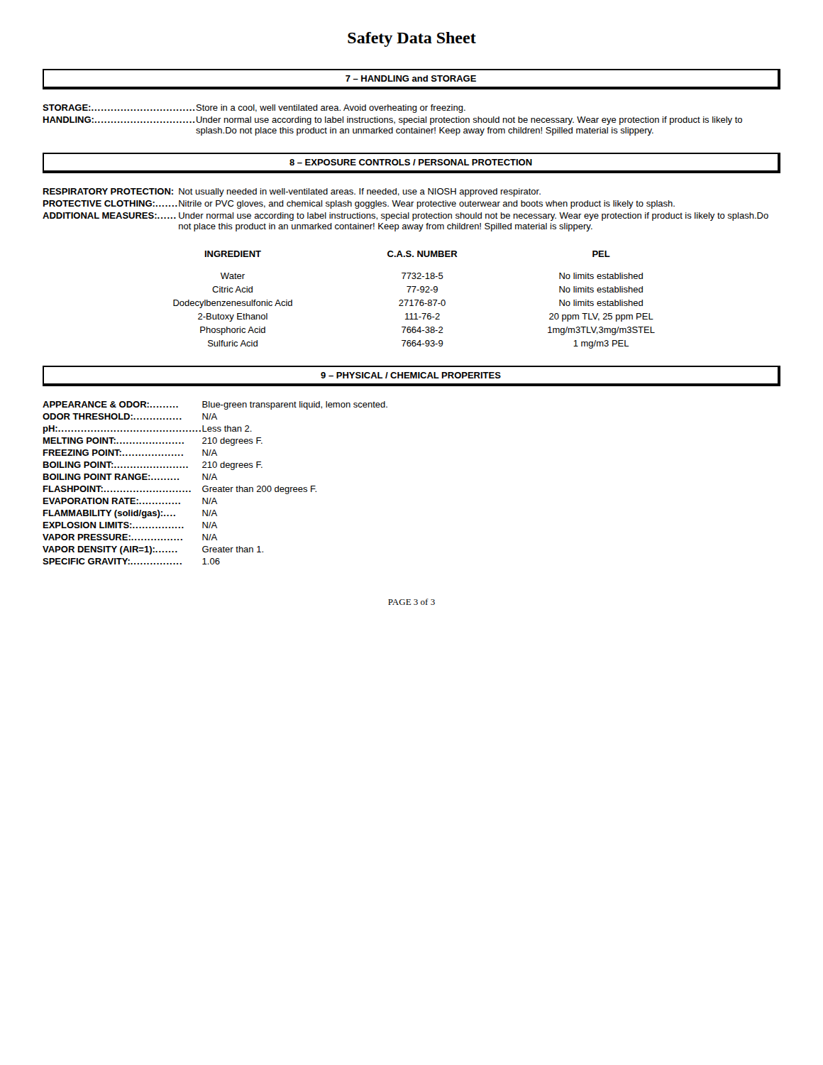Safety Data Sheet
7 – HANDLING and STORAGE
| STORAGE: ................................ | Store in a cool, well ventilated area. Avoid overheating or freezing. |
| HANDLING: ............................... | Under normal use according to label instructions, special protection should not be necessary. Wear eye protection if product is likely to splash.Do not place this product in an unmarked container! Keep away from children! Spilled material is slippery. |
8 – EXPOSURE CONTROLS / PERSONAL PROTECTION
| RESPIRATORY PROTECTION: | Not usually needed in well-ventilated areas. If needed, use a NIOSH approved respirator. |
| PROTECTIVE CLOTHING: ....... | Nitrile or PVC gloves, and chemical splash goggles. Wear protective outerwear and boots when product is likely to splash. |
| ADDITIONAL MEASURES: ...... | Under normal use according to label instructions, special protection should not be necessary. Wear eye protection if product is likely to splash.Do not place this product in an unmarked container! Keep away from children! Spilled material is slippery. |
| INGREDIENT | C.A.S. NUMBER | PEL |
| --- | --- | --- |
| Water | 7732-18-5 | No limits established |
| Citric Acid | 77-92-9 | No limits established |
| Dodecylbenzenesulfonic Acid | 27176-87-0 | No limits established |
| 2-Butoxy Ethanol | 111-76-2 | 20 ppm TLV, 25 ppm PEL |
| Phosphoric Acid | 7664-38-2 | 1mg/m3TLV,3mg/m3STEL |
| Sulfuric Acid | 7664-93-9 | 1 mg/m3 PEL |
9 – PHYSICAL / CHEMICAL PROPERITES
| APPEARANCE & ODOR: ......... | Blue-green transparent liquid, lemon scented. |
| ODOR THRESHOLD: ............... | N/A |
| pH: ............................................ | Less than 2. |
| MELTING POINT: ..................... | 210 degrees F. |
| FREEZING POINT: ................... | N/A |
| BOILING POINT: ....................... | 210 degrees F. |
| BOILING POINT RANGE: ......... | N/A |
| FLASHPOINT: ........................... | Greater than 200 degrees F. |
| EVAPORATION RATE: ............. | N/A |
| FLAMMABILITY (solid/gas): .... | N/A |
| EXPLOSION LIMITS: ................ | N/A |
| VAPOR PRESSURE: ................ | N/A |
| VAPOR DENSITY (AIR=1): ....... | Greater than 1. |
| SPECIFIC GRAVITY: ................ | 1.06 |
PAGE 3 of 3